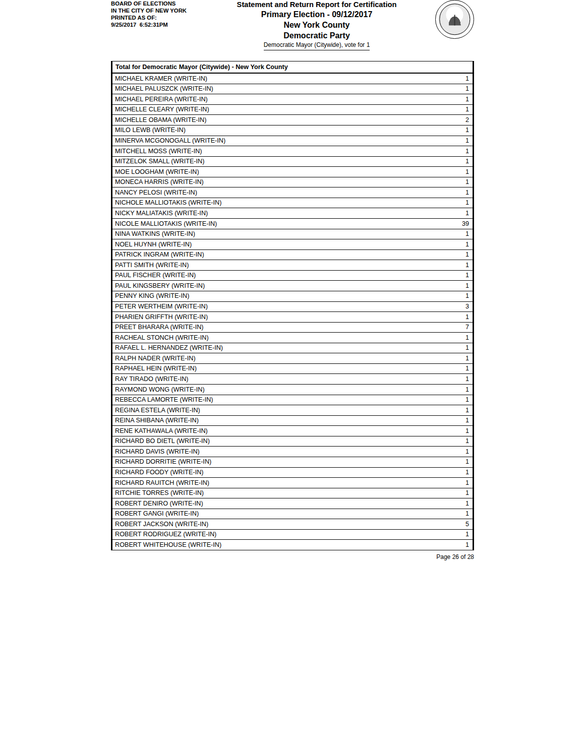BOARD OF ELECTIONS
IN THE CITY OF NEW YORK
PRINTED AS OF:
9/25/2017 6:52:31PM
Statement and Return Report for Certification
Primary Election - 09/12/2017
New York County
Democratic Party
Democratic Mayor (Citywide), vote for 1
Total for Democratic Mayor (Citywide) - New York County
| MICHAEL KRAMER (WRITE-IN) | 1 |
| MICHAEL PALUSZCK (WRITE-IN) | 1 |
| MICHAEL PEREIRA (WRITE-IN) | 1 |
| MICHELLE CLEARY (WRITE-IN) | 1 |
| MICHELLE OBAMA (WRITE-IN) | 2 |
| MILO LEWB (WRITE-IN) | 1 |
| MINERVA MCGONOGALL (WRITE-IN) | 1 |
| MITCHELL MOSS (WRITE-IN) | 1 |
| MITZELOK SMALL (WRITE-IN) | 1 |
| MOE LOOGHAM (WRITE-IN) | 1 |
| MONECA HARRIS (WRITE-IN) | 1 |
| NANCY PELOSI (WRITE-IN) | 1 |
| NICHOLE MALLIOTAKIS (WRITE-IN) | 1 |
| NICKY MALIATAKIS (WRITE-IN) | 1 |
| NICOLE MALLIOTAKIS (WRITE-IN) | 39 |
| NINA WATKINS (WRITE-IN) | 1 |
| NOEL HUYNH (WRITE-IN) | 1 |
| PATRICK INGRAM (WRITE-IN) | 1 |
| PATTI SMITH (WRITE-IN) | 1 |
| PAUL FISCHER (WRITE-IN) | 1 |
| PAUL KINGSBERY (WRITE-IN) | 1 |
| PENNY KING (WRITE-IN) | 1 |
| PETER WERTHEIM (WRITE-IN) | 3 |
| PHARIEN GRIFFTH (WRITE-IN) | 1 |
| PREET BHARARA (WRITE-IN) | 7 |
| RACHEAL STONCH (WRITE-IN) | 1 |
| RAFAEL L. HERNANDEZ (WRITE-IN) | 1 |
| RALPH NADER (WRITE-IN) | 1 |
| RAPHAEL HEIN (WRITE-IN) | 1 |
| RAY TIRADO (WRITE-IN) | 1 |
| RAYMOND WONG (WRITE-IN) | 1 |
| REBECCA LAMORTE (WRITE-IN) | 1 |
| REGINA ESTELA (WRITE-IN) | 1 |
| REINA SHIBANA (WRITE-IN) | 1 |
| RENE KATHAWALA (WRITE-IN) | 1 |
| RICHARD BO DIETL (WRITE-IN) | 1 |
| RICHARD DAVIS (WRITE-IN) | 1 |
| RICHARD DORRITIE (WRITE-IN) | 1 |
| RICHARD FOODY (WRITE-IN) | 1 |
| RICHARD RAUITCH (WRITE-IN) | 1 |
| RITCHIE TORRES (WRITE-IN) | 1 |
| ROBERT DENIRO (WRITE-IN) | 1 |
| ROBERT GANGI (WRITE-IN) | 1 |
| ROBERT JACKSON (WRITE-IN) | 5 |
| ROBERT RODRIGUEZ (WRITE-IN) | 1 |
| ROBERT WHITEHOUSE (WRITE-IN) | 1 |
Page 26 of 28